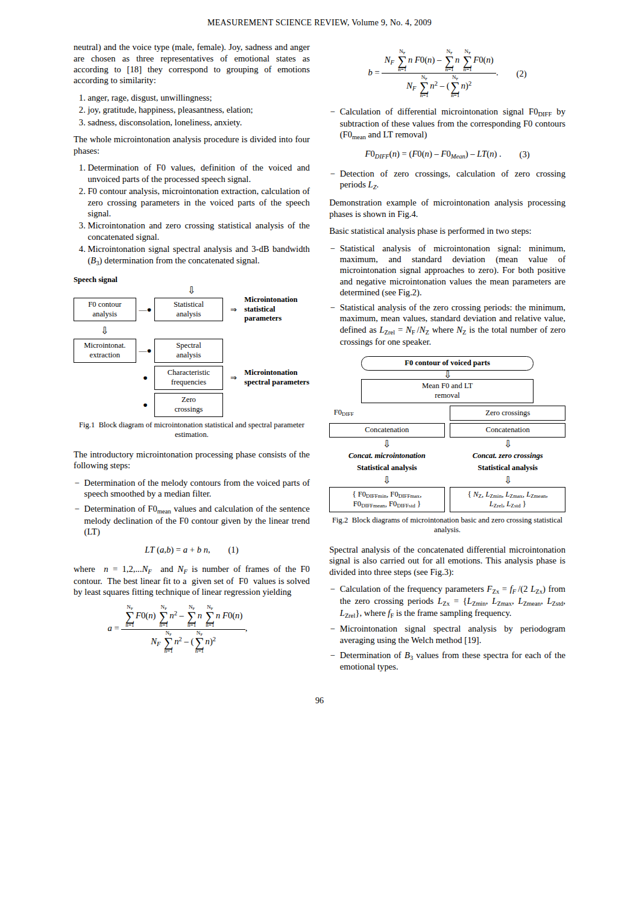MEASUREMENT SCIENCE REVIEW, Volume 9, No. 4, 2009
neutral) and the voice type (male, female). Joy, sadness and anger are chosen as three representatives of emotional states as according to [18] they correspond to grouping of emotions according to similarity:
anger, rage, disgust, unwillingness;
joy, gratitude, happiness, pleasantness, elation;
sadness, disconsolation, loneliness, anxiety.
The whole microintonation analysis procedure is divided into four phases:
Determination of F0 values, definition of the voiced and unvoiced parts of the processed speech signal.
F0 contour analysis, microintonation extraction, calculation of zero crossing parameters in the voiced parts of the speech signal.
Microintonation and zero crossing statistical analysis of the concatenated signal.
Microintonation signal spectral analysis and 3-dB bandwidth (B3) determination from the concatenated signal.
Speech signal
⇩
F0 contour
analysis
—●
Statistical
analysis
⇒
Microintonation
statistical parameters
⇩
Microintonat.
extraction
—●
Spectral
analysis
●
Characteristic
frequencies
⇒
Microintonation
spectral parameters
●
Zero
crossings
Fig.1 Block diagram of microintonation statistical and spectral parameter estimation.
The introductory microintonation processing phase consists of the following steps:
Determination of the melody contours from the voiced parts of speech smoothed by a median filter.
Determination of F0mean values and calculation of the sentence melody declination of the F0 contour given by the linear trend (LT)
LT (a,b) = a + b n,
(1)
where n = 1,2,...NF and NF is number of frames of the F0 contour. The best linear fit to a given set of F0 values is solved by least squares fitting technique of linear regression yielding
a = NF∑n=1 F0(n) NF∑n=1 n2 – NF∑n=1 n NF∑n=1 n F0(n) NF NF∑n=1 n2 – (NF∑n=1 n)2 ,
b = NF NF∑n=1 n F0(n) – NF∑n=1 n NF∑n=1 F0(n) NF NF∑n=1 n2 – (NF∑n=1 n)2 .
(2)
Calculation of differential microintonation signal F0DIFF by subtraction of these values from the corresponding F0 contours (F0mean and LT removal)
F0DIFF(n) = (F0(n) – F0Mean) – LT(n) .
(3)
Detection of zero crossings, calculation of zero crossing periods LZ.
Demonstration example of microintonation analysis processing phases is shown in Fig.4.
Basic statistical analysis phase is performed in two steps:
Statistical analysis of microintonation signal: minimum, maximum, and standard deviation (mean value of microintonation signal approaches to zero). For both positive and negative microintonation values the mean parameters are determined (see Fig.2).
Statistical analysis of the zero crossing periods: the minimum, maximum, mean values, standard deviation and relative value, defined as LZrel = NF /NZ where NZ is the total number of zero crossings for one speaker.
F0 contour of voiced parts
⇩
Mean F0 and LT
removal
F0DIFF
Zero crossings
Concatenation
Concatenation
⇩
⇩
Concat. microintonation
Concat. zero crossings
Statistical analysis
Statistical analysis
⇩
⇩
{ F0DIFFmin, F0DIFFmax,
F0DIFFmean, F0DIFFstd }
{ NZ, LZmin, LZmax, LZmean,
LZrel, LZstd }
Fig.2 Block diagrams of microintonation basic and zero crossing statistical analysis.
Spectral analysis of the concatenated differential microintonation signal is also carried out for all emotions. This analysis phase is divided into three steps (see Fig.3):
Calculation of the frequency parameters FZx = fF /(2 LZx) from the zero crossing periods LZx = {LZmin, LZmax, LZmean, LZstd, LZrel}, where fF is the frame sampling frequency.
Microintonation signal spectral analysis by periodogram averaging using the Welch method [19].
Determination of B3 values from these spectra for each of the emotional types.
96